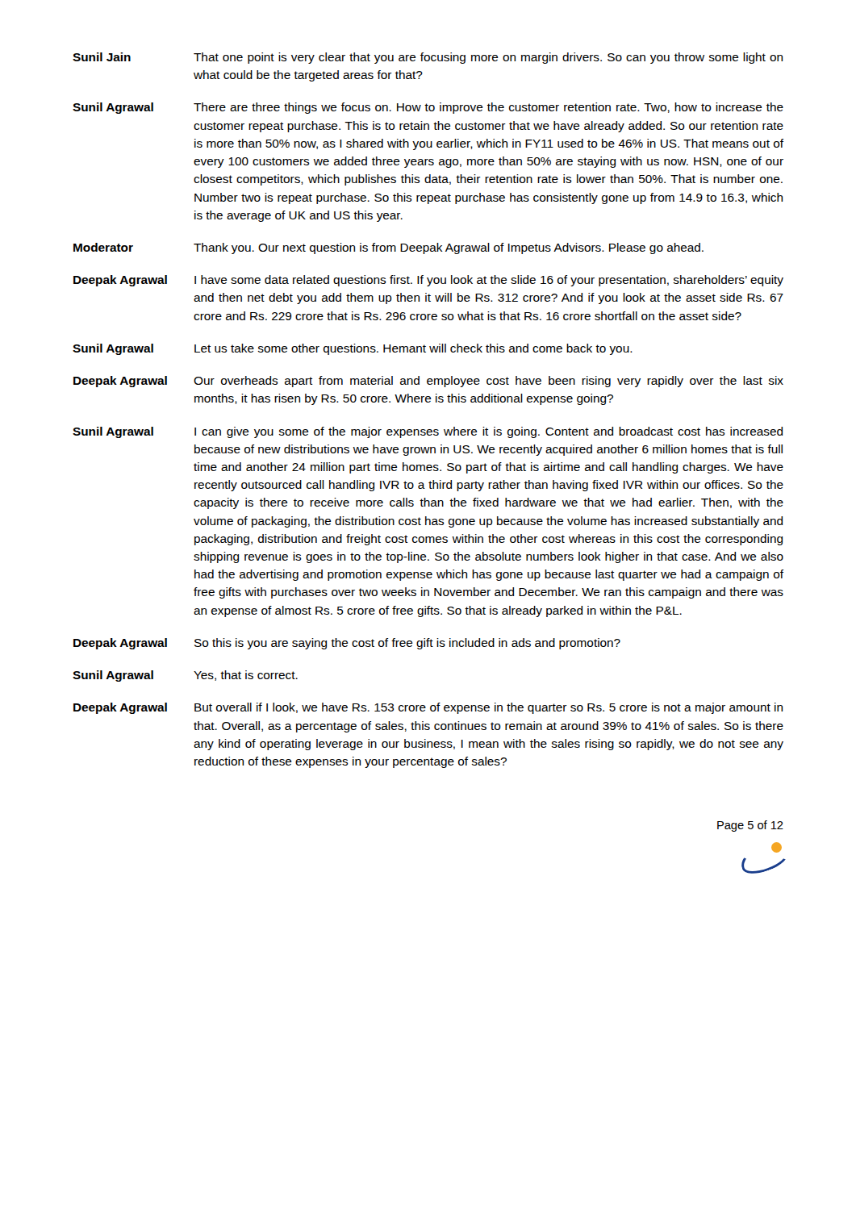| Sunil Jain | That one point is very clear that you are focusing more on margin drivers. So can you throw some light on what could be the targeted areas for that? |
| Sunil Agrawal | There are three things we focus on. How to improve the customer retention rate. Two, how to increase the customer repeat purchase. This is to retain the customer that we have already added. So our retention rate is more than 50% now, as I shared with you earlier, which in FY11 used to be 46% in US. That means out of every 100 customers we added three years ago, more than 50% are staying with us now. HSN, one of our closest competitors, which publishes this data, their retention rate is lower than 50%. That is number one. Number two is repeat purchase. So this repeat purchase has consistently gone up from 14.9 to 16.3, which is the average of UK and US this year. |
| Moderator | Thank you. Our next question is from Deepak Agrawal of Impetus Advisors. Please go ahead. |
| Deepak Agrawal | I have some data related questions first. If you look at the slide 16 of your presentation, shareholders’ equity and then net debt you add them up then it will be Rs. 312 crore? And if you look at the asset side Rs. 67 crore and Rs. 229 crore that is Rs. 296 crore so what is that Rs. 16 crore shortfall on the asset side? |
| Sunil Agrawal | Let us take some other questions. Hemant will check this and come back to you. |
| Deepak Agrawal | Our overheads apart from material and employee cost have been rising very rapidly over the last six months, it has risen by Rs. 50 crore. Where is this additional expense going? |
| Sunil Agrawal | I can give you some of the major expenses where it is going. Content and broadcast cost has increased because of new distributions we have grown in US. We recently acquired another 6 million homes that is full time and another 24 million part time homes. So part of that is airtime and call handling charges. We have recently outsourced call handling IVR to a third party rather than having fixed IVR within our offices. So the capacity is there to receive more calls than the fixed hardware we that we had earlier. Then, with the volume of packaging, the distribution cost has gone up because the volume has increased substantially and packaging, distribution and freight cost comes within the other cost whereas in this cost the corresponding shipping revenue is goes in to the top-line. So the absolute numbers look higher in that case. And we also had the advertising and promotion expense which has gone up because last quarter we had a campaign of free gifts with purchases over two weeks in November and December. We ran this campaign and there was an expense of almost Rs. 5 crore of free gifts. So that is already parked in within the P&L. |
| Deepak Agrawal | So this is you are saying the cost of free gift is included in ads and promotion? |
| Sunil Agrawal | Yes, that is correct. |
| Deepak Agrawal | But overall if I look, we have Rs. 153 crore of expense in the quarter so Rs. 5 crore is not a major amount in that. Overall, as a percentage of sales, this continues to remain at around 39% to 41% of sales. So is there any kind of operating leverage in our business, I mean with the sales rising so rapidly, we do not see any reduction of these expenses in your percentage of sales? |
Page 5 of 12